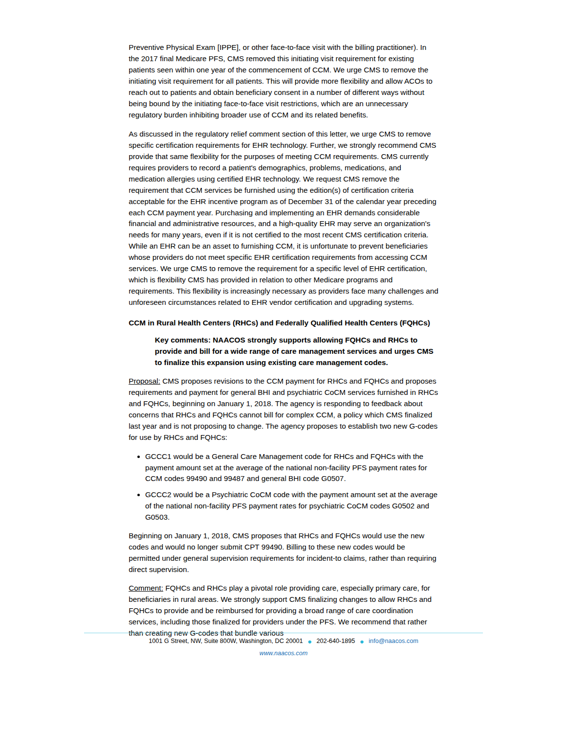Preventive Physical Exam [IPPE], or other face-to-face visit with the billing practitioner). In the 2017 final Medicare PFS, CMS removed this initiating visit requirement for existing patients seen within one year of the commencement of CCM. We urge CMS to remove the initiating visit requirement for all patients. This will provide more flexibility and allow ACOs to reach out to patients and obtain beneficiary consent in a number of different ways without being bound by the initiating face-to-face visit restrictions, which are an unnecessary regulatory burden inhibiting broader use of CCM and its related benefits.
As discussed in the regulatory relief comment section of this letter, we urge CMS to remove specific certification requirements for EHR technology. Further, we strongly recommend CMS provide that same flexibility for the purposes of meeting CCM requirements. CMS currently requires providers to record a patient's demographics, problems, medications, and medication allergies using certified EHR technology. We request CMS remove the requirement that CCM services be furnished using the edition(s) of certification criteria acceptable for the EHR incentive program as of December 31 of the calendar year preceding each CCM payment year. Purchasing and implementing an EHR demands considerable financial and administrative resources, and a high-quality EHR may serve an organization's needs for many years, even if it is not certified to the most recent CMS certification criteria. While an EHR can be an asset to furnishing CCM, it is unfortunate to prevent beneficiaries whose providers do not meet specific EHR certification requirements from accessing CCM services. We urge CMS to remove the requirement for a specific level of EHR certification, which is flexibility CMS has provided in relation to other Medicare programs and requirements. This flexibility is increasingly necessary as providers face many challenges and unforeseen circumstances related to EHR vendor certification and upgrading systems.
CCM in Rural Health Centers (RHCs) and Federally Qualified Health Centers (FQHCs)
Key comments: NAACOS strongly supports allowing FQHCs and RHCs to provide and bill for a wide range of care management services and urges CMS to finalize this expansion using existing care management codes.
Proposal: CMS proposes revisions to the CCM payment for RHCs and FQHCs and proposes requirements and payment for general BHI and psychiatric CoCM services furnished in RHCs and FQHCs, beginning on January 1, 2018. The agency is responding to feedback about concerns that RHCs and FQHCs cannot bill for complex CCM, a policy which CMS finalized last year and is not proposing to change. The agency proposes to establish two new G-codes for use by RHCs and FQHCs:
GCCC1 would be a General Care Management code for RHCs and FQHCs with the payment amount set at the average of the national non-facility PFS payment rates for CCM codes 99490 and 99487 and general BHI code G0507.
GCCC2 would be a Psychiatric CoCM code with the payment amount set at the average of the national non-facility PFS payment rates for psychiatric CoCM codes G0502 and G0503.
Beginning on January 1, 2018, CMS proposes that RHCs and FQHCs would use the new codes and would no longer submit CPT 99490. Billing to these new codes would be permitted under general supervision requirements for incident-to claims, rather than requiring direct supervision.
Comment: FQHCs and RHCs play a pivotal role providing care, especially primary care, for beneficiaries in rural areas. We strongly support CMS finalizing changes to allow RHCs and FQHCs to provide and be reimbursed for providing a broad range of care coordination services, including those finalized for providers under the PFS. We recommend that rather than creating new G-codes that bundle various
1001 G Street, NW, Suite 800W, Washington, DC 20001 ● 202-640-1895 ● info@naacos.com www.naacos.com